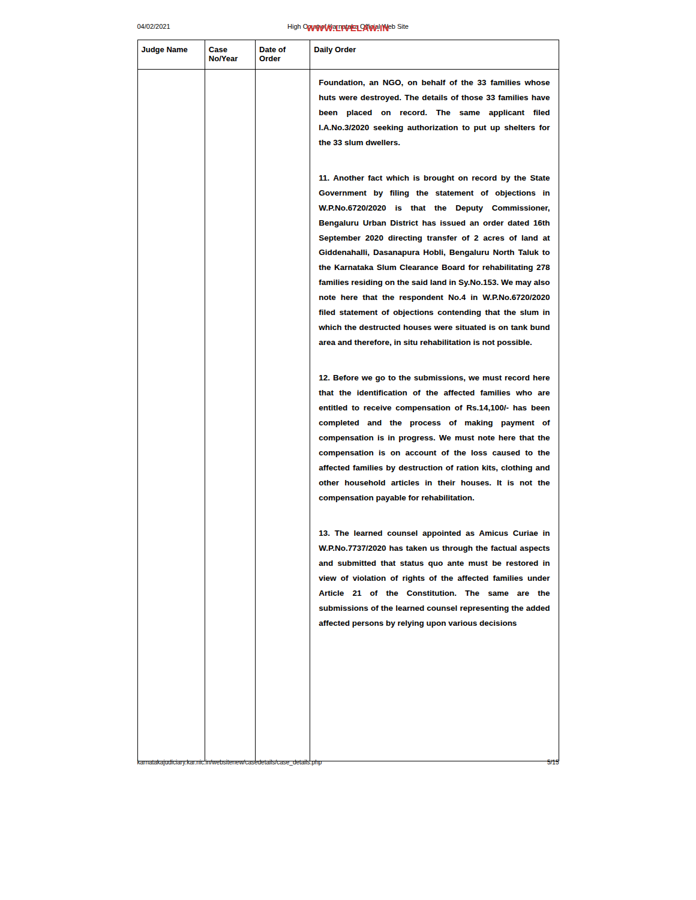04/02/2021 High Court of Karnataka Official Web Site WWW.LIVELAW.IN
| Judge Name | Case No/Year | Date of Order | Daily Order |
| --- | --- | --- | --- |
| | | | Foundation, an NGO, on behalf of the 33 families whose huts were destroyed. The details of those 33 families have been placed on record. The same applicant filed I.A.No.3/2020 seeking authorization to put up shelters for the 33 slum dwellers. 11. Another fact which is brought on record by the State Government by filing the statement of objections in W.P.No.6720/2020 is that the Deputy Commissioner, Bengaluru Urban District has issued an order dated 16th September 2020 directing transfer of 2 acres of land at Giddenahalli, Dasanapura Hobli, Bengaluru North Taluk to the Karnataka Slum Clearance Board for rehabilitating 278 families residing on the said land in Sy.No.153. We may also note here that the respondent No.4 in W.P.No.6720/2020 filed statement of objections contending that the slum in which the destructed houses were situated is on tank bund area and therefore, in situ rehabilitation is not possible. 12. Before we go to the submissions, we must record here that the identification of the affected families who are entitled to receive compensation of Rs.14,100/- has been completed and the process of making payment of compensation is in progress. We must note here that the compensation is on account of the loss caused to the affected families by destruction of ration kits, clothing and other household articles in their houses. It is not the compensation payable for rehabilitation. 13. The learned counsel appointed as Amicus Curiae in W.P.No.7737/2020 has taken us through the factual aspects and submitted that status quo ante must be restored in view of violation of rights of the affected families under Article 21 of the Constitution. The same are the submissions of the learned counsel representing the added affected persons by relying upon various decisions |
karnatakajudiciary.kar.nic.in/websitenew/casedetails/case_details.php 5/15